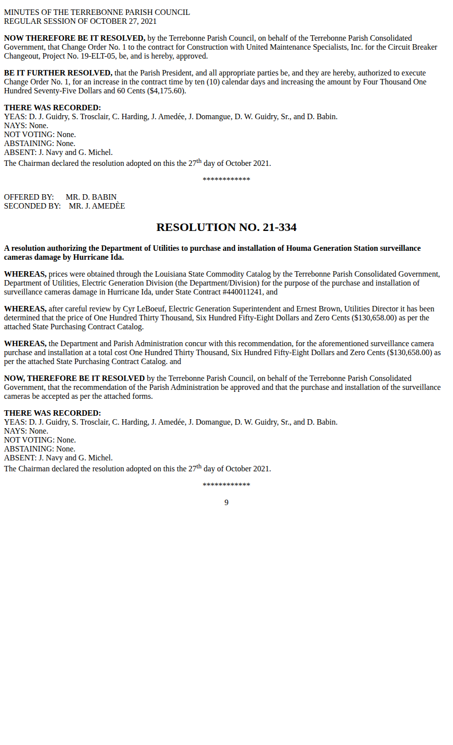MINUTES OF THE TERREBONNE PARISH COUNCIL
REGULAR SESSION OF OCTOBER 27, 2021
NOW THEREFORE BE IT RESOLVED, by the Terrebonne Parish Council, on behalf of the Terrebonne Parish Consolidated Government, that Change Order No. 1 to the contract for Construction with United Maintenance Specialists, Inc. for the Circuit Breaker Changeout, Project No. 19-ELT-05, be, and is hereby, approved.
BE IT FURTHER RESOLVED, that the Parish President, and all appropriate parties be, and they are hereby, authorized to execute Change Order No. 1, for an increase in the contract time by ten (10) calendar days and increasing the amount by Four Thousand One Hundred Seventy-Five Dollars and 60 Cents ($4,175.60).
THERE WAS RECORDED:
YEAS: D. J. Guidry, S. Trosclair, C. Harding, J. Amedée, J. Domangue, D. W. Guidry, Sr., and D. Babin.
NAYS: None.
NOT VOTING: None.
ABSTAINING: None.
ABSENT: J. Navy and G. Michel.
The Chairman declared the resolution adopted on this the 27th day of October 2021.
************
OFFERED BY: MR. D. BABIN
SECONDED BY: MR. J. AMEDÈE
RESOLUTION NO. 21-334
A resolution authorizing the Department of Utilities to purchase and installation of Houma Generation Station surveillance cameras damage by Hurricane Ida.
WHEREAS, prices were obtained through the Louisiana State Commodity Catalog by the Terrebonne Parish Consolidated Government, Department of Utilities, Electric Generation Division (the Department/Division) for the purpose of the purchase and installation of surveillance cameras damage in Hurricane Ida, under State Contract #440011241, and
WHEREAS, after careful review by Cyr LeBoeuf, Electric Generation Superintendent and Ernest Brown, Utilities Director it has been determined that the price of One Hundred Thirty Thousand, Six Hundred Fifty-Eight Dollars and Zero Cents ($130,658.00) as per the attached State Purchasing Contract Catalog.
WHEREAS, the Department and Parish Administration concur with this recommendation, for the aforementioned surveillance camera purchase and installation at a total cost One Hundred Thirty Thousand, Six Hundred Fifty-Eight Dollars and Zero Cents ($130,658.00) as per the attached State Purchasing Contract Catalog. and
NOW, THEREFORE BE IT RESOLVED by the Terrebonne Parish Council, on behalf of the Terrebonne Parish Consolidated Government, that the recommendation of the Parish Administration be approved and that the purchase and installation of the surveillance cameras be accepted as per the attached forms.
THERE WAS RECORDED:
YEAS: D. J. Guidry, S. Trosclair, C. Harding, J. Amedée, J. Domangue, D. W. Guidry, Sr., and D. Babin.
NAYS: None.
NOT VOTING: None.
ABSTAINING: None.
ABSENT: J. Navy and G. Michel.
The Chairman declared the resolution adopted on this the 27th day of October 2021.
************
9